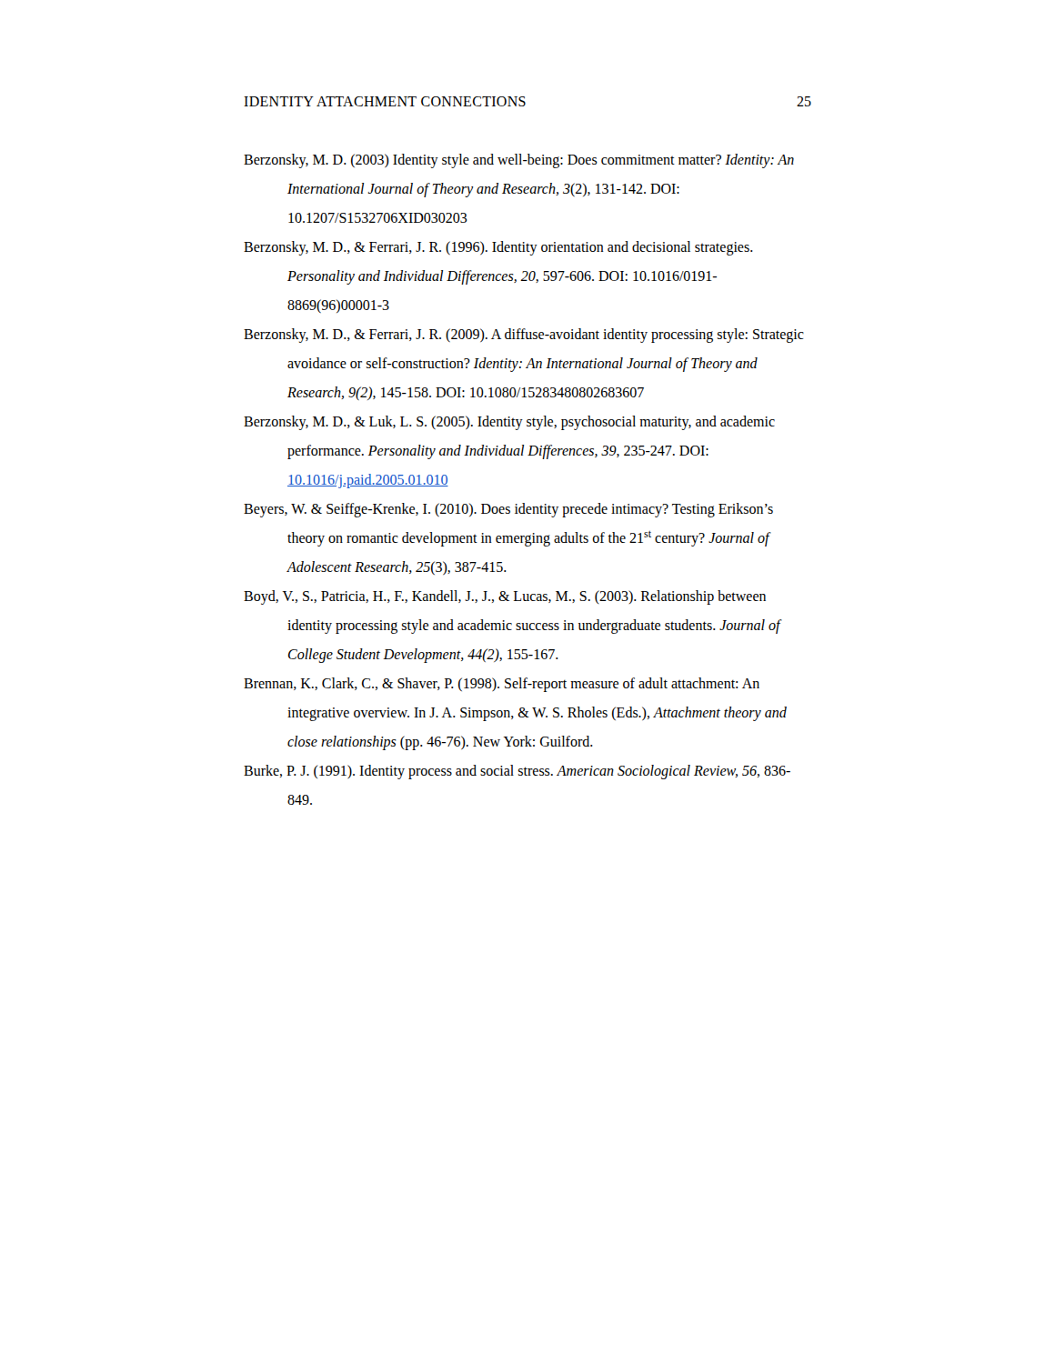Identity Attachment Connections 25
Berzonsky, M. D. (2003) Identity style and well-being: Does commitment matter? Identity: An International Journal of Theory and Research, 3(2), 131-142. DOI: 10.1207/S1532706XID030203
Berzonsky, M. D., & Ferrari, J. R. (1996). Identity orientation and decisional strategies. Personality and Individual Differences, 20, 597-606. DOI: 10.1016/0191-8869(96)00001-3
Berzonsky, M. D., & Ferrari, J. R. (2009). A diffuse-avoidant identity processing style: Strategic avoidance or self-construction? Identity: An International Journal of Theory and Research, 9(2), 145-158. DOI: 10.1080/15283480802683607
Berzonsky, M. D., & Luk, L. S. (2005). Identity style, psychosocial maturity, and academic performance. Personality and Individual Differences, 39, 235-247. DOI: 10.1016/j.paid.2005.01.010
Beyers, W. & Seiffge-Krenke, I. (2010). Does identity precede intimacy? Testing Erikson’s theory on romantic development in emerging adults of the 21st century? Journal of Adolescent Research, 25(3), 387-415.
Boyd, V., S., Patricia, H., F., Kandell, J., J., & Lucas, M., S. (2003). Relationship between identity processing style and academic success in undergraduate students. Journal of College Student Development, 44(2), 155-167.
Brennan, K., Clark, C., & Shaver, P. (1998). Self-report measure of adult attachment: An integrative overview. In J. A. Simpson, & W. S. Rholes (Eds.), Attachment theory and close relationships (pp. 46-76). New York: Guilford.
Burke, P. J. (1991). Identity process and social stress. American Sociological Review, 56, 836-849.